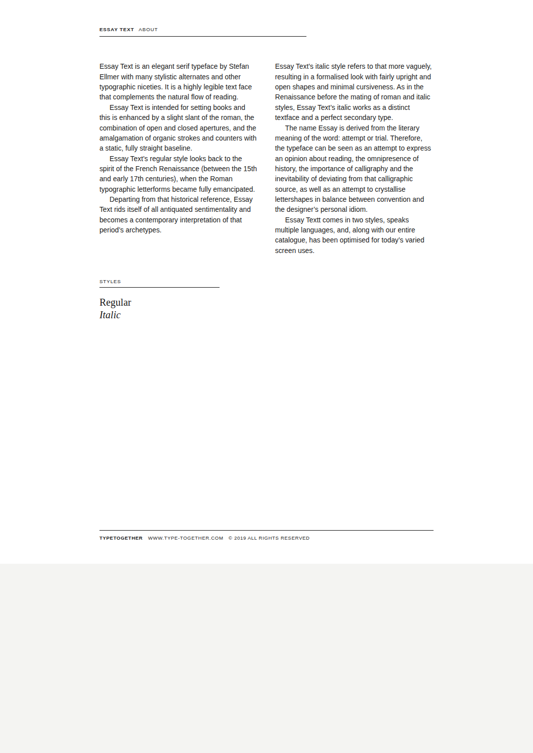Essay Text About
Essay Text is an elegant serif typeface by Stefan Ellmer with many stylistic alternates and other typographic niceties. It is a highly legible text face that complements the natural flow of reading.
Essay Text is intended for setting books and this is enhanced by a slight slant of the roman, the combination of open and closed apertures, and the amalgamation of organic strokes and counters with a static, fully straight baseline.
Essay Text’s regular style looks back to the spirit of the French Renaissance (between the 15th and early 17th centuries), when the Roman typographic letterforms became fully emancipated.
Departing from that historical reference, Essay Text rids itself of all antiquated sentimentality and becomes a contemporary interpretation of that period’s archetypes.
Essay Text’s italic style refers to that more vaguely, resulting in a formalised look with fairly upright and open shapes and minimal cursiveness. As in the Renaissance before the mating of roman and italic styles, Essay Text’s italic works as a distinct textface and a perfect secondary type.
The name Essay is derived from the literary meaning of the word: attempt or trial. Therefore, the typeface can be seen as an attempt to express an opinion about reading, the omnipresence of history, the importance of calligraphy and the inevitability of deviating from that calligraphic source, as well as an attempt to crystallise lettershapes in balance between convention and the designer’s personal idiom.
Essay Textt comes in two styles, speaks multiple languages, and, along with our entire catalogue, has been optimised for today’s varied screen uses.
Styles
Regular
Italic
TypeTogether www.type-together.com© 2019 All rights reserved